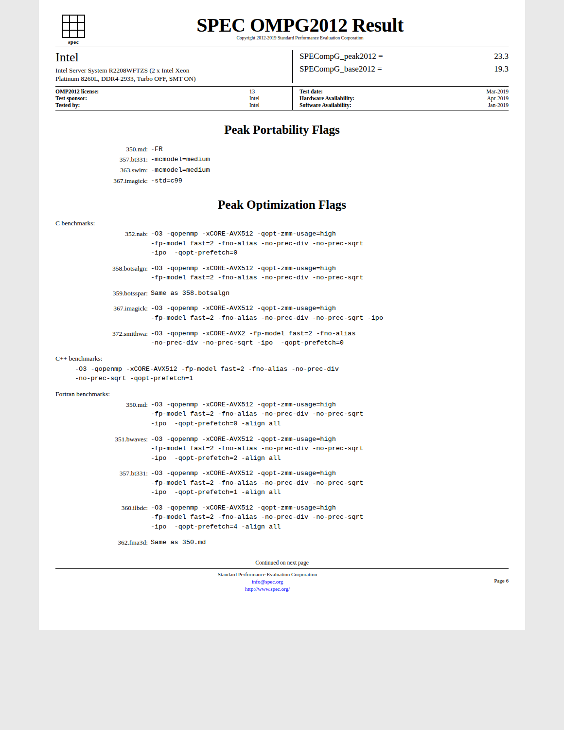spec
SPEC OMPG2012 Result
Copyright 2012-2019 Standard Performance Evaluation Corporation
Intel
Intel Server System R2208WFTZS (2 x Intel Xeon
Platinum 8260L, DDR4-2933, Turbo OFF, SMT ON)
SPECompG_peak2012 = 23.3
SPECompG_base2012 = 19.3
| OMP2012 license: | 13 |
| Test sponsor: | Intel |
| Tested by: | Intel |
| Test date: | Mar-2019 |
| Hardware Availability: | Apr-2019 |
| Software Availability: | Jan-2019 |
Peak Portability Flags
350.md:
-FR
357.bt331:
-mcmodel=medium
363.swim:
-mcmodel=medium
367.imagick:
-std=c99
Peak Optimization Flags
C benchmarks:
352.nab:
-O3 -qopenmp -xCORE-AVX512 -qopt-zmm-usage=high
-fp-model fast=2 -fno-alias -no-prec-div -no-prec-sqrt
-ipo -qopt-prefetch=0
358.botsalgn:
-O3 -qopenmp -xCORE-AVX512 -qopt-zmm-usage=high
-fp-model fast=2 -fno-alias -no-prec-div -no-prec-sqrt
359.botsspar:
Same as 358.botsalgn
367.imagick:
-O3 -qopenmp -xCORE-AVX512 -qopt-zmm-usage=high
-fp-model fast=2 -fno-alias -no-prec-div -no-prec-sqrt -ipo
372.smithwa:
-O3 -qopenmp -xCORE-AVX2 -fp-model fast=2 -fno-alias
-no-prec-div -no-prec-sqrt -ipo -qopt-prefetch=0
C++ benchmarks:
-O3 -qopenmp -xCORE-AVX512 -fp-model fast=2 -fno-alias -no-prec-div
-no-prec-sqrt -qopt-prefetch=1
Fortran benchmarks:
350.md:
-O3 -qopenmp -xCORE-AVX512 -qopt-zmm-usage=high
-fp-model fast=2 -fno-alias -no-prec-div -no-prec-sqrt
-ipo -qopt-prefetch=0 -align all
351.bwaves:
-O3 -qopenmp -xCORE-AVX512 -qopt-zmm-usage=high
-fp-model fast=2 -fno-alias -no-prec-div -no-prec-sqrt
-ipo -qopt-prefetch=2 -align all
357.bt331:
-O3 -qopenmp -xCORE-AVX512 -qopt-zmm-usage=high
-fp-model fast=2 -fno-alias -no-prec-div -no-prec-sqrt
-ipo -qopt-prefetch=1 -align all
360.ilbdc:
-O3 -qopenmp -xCORE-AVX512 -qopt-zmm-usage=high
-fp-model fast=2 -fno-alias -no-prec-div -no-prec-sqrt
-ipo -qopt-prefetch=4 -align all
362.fma3d:
Same as 350.md
Continued on next page
Standard Performance Evaluation Corporation
info@spec.org
http://www.spec.org/
Page 6